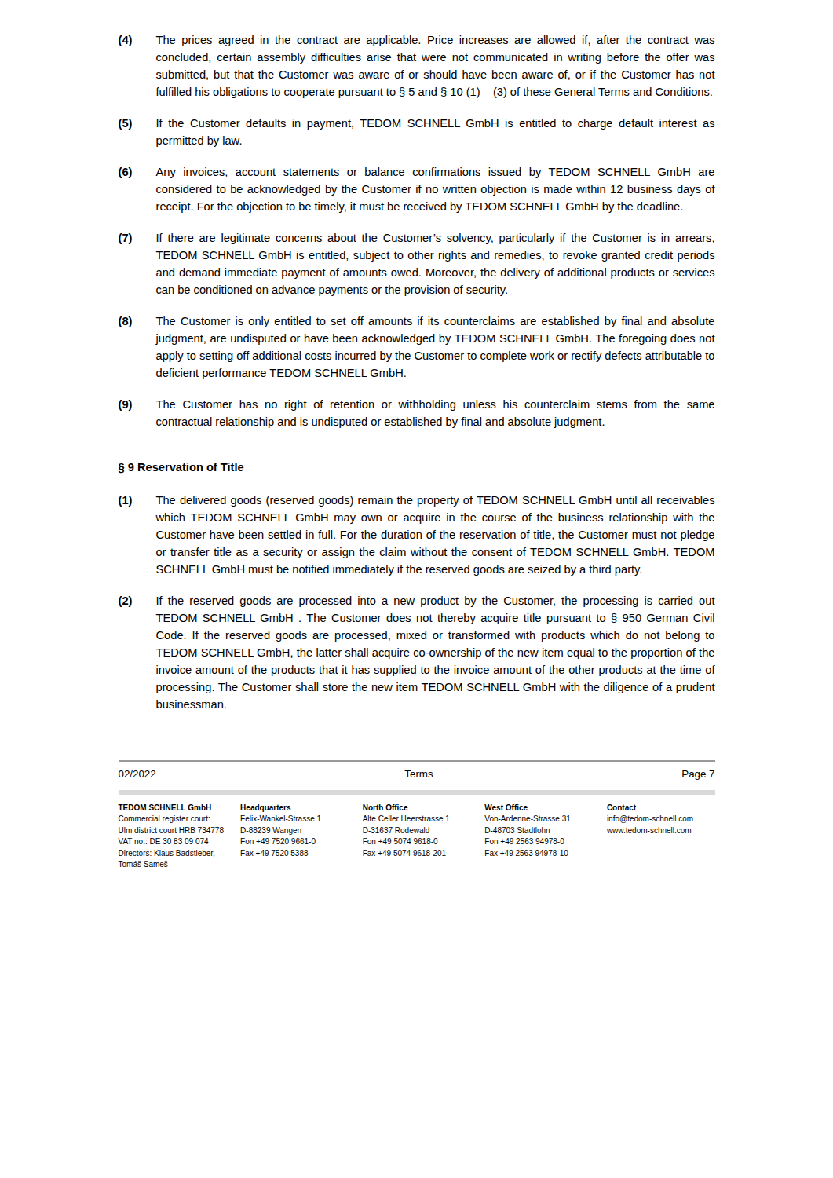(4)
The prices agreed in the contract are applicable. Price increases are allowed if, after the contract was concluded, certain assembly difficulties arise that were not communicated in writing before the offer was submitted, but that the Customer was aware of or should have been aware of, or if the Customer has not fulfilled his obligations to cooperate pursuant to § 5 and § 10 (1) – (3) of these General Terms and Conditions.
(5)
If the Customer defaults in payment, TEDOM SCHNELL GmbH is entitled to charge default interest as permitted by law.
(6)
Any invoices, account statements or balance confirmations issued by TEDOM SCHNELL GmbH are considered to be acknowledged by the Customer if no written objection is made within 12 business days of receipt. For the objection to be timely, it must be received by TEDOM SCHNELL GmbH by the deadline.
(7)
If there are legitimate concerns about the Customer’s solvency, particularly if the Customer is in arrears, TEDOM SCHNELL GmbH is entitled, subject to other rights and remedies, to revoke granted credit periods and demand immediate payment of amounts owed. Moreover, the delivery of additional products or services can be conditioned on advance payments or the provision of security.
(8)
The Customer is only entitled to set off amounts if its counterclaims are established by final and absolute judgment, are undisputed or have been acknowledged by TEDOM SCHNELL GmbH. The foregoing does not apply to setting off additional costs incurred by the Customer to complete work or rectify defects attributable to deficient performance TEDOM SCHNELL GmbH.
(9)
The Customer has no right of retention or withholding unless his counterclaim stems from the same contractual relationship and is undisputed or established by final and absolute judgment.
§ 9 Reservation of Title
(1)
The delivered goods (reserved goods) remain the property of TEDOM SCHNELL GmbH until all receivables which TEDOM SCHNELL GmbH may own or acquire in the course of the business relationship with the Customer have been settled in full. For the duration of the reservation of title, the Customer must not pledge or transfer title as a security or assign the claim without the consent of TEDOM SCHNELL GmbH. TEDOM SCHNELL GmbH must be notified immediately if the reserved goods are seized by a third party.
(2)
If the reserved goods are processed into a new product by the Customer, the processing is carried out TEDOM SCHNELL GmbH . The Customer does not thereby acquire title pursuant to § 950 German Civil Code. If the reserved goods are processed, mixed or transformed with products which do not belong to TEDOM SCHNELL GmbH, the latter shall acquire co-ownership of the new item equal to the proportion of the invoice amount of the products that it has supplied to the invoice amount of the other products at the time of processing. The Customer shall store the new item TEDOM SCHNELL GmbH with the diligence of a prudent businessman.
02/2022 Terms Page 7
TEDOM SCHNELL GmbH
Commercial register court:
Ulm district court HRB 734778
VAT no.: DE 30 83 09 074
Directors: Klaus Badstieber, Tomáš Sameš
Headquarters
Felix-Wankel-Strasse 1
D-88239 Wangen
Fon +49 7520 9661-0
Fax +49 7520 5388
North Office
Alte Celler Heerstrasse 1
D-31637 Rodewald
Fon +49 5074 9618-0
Fax +49 5074 9618-201
West Office
Von-Ardenne-Strasse 31
D-48703 Stadtlohn
Fon +49 2563 94978-0
Fax +49 2563 94978-10
Contact
info@tedom-schnell.com
www.tedom-schnell.com